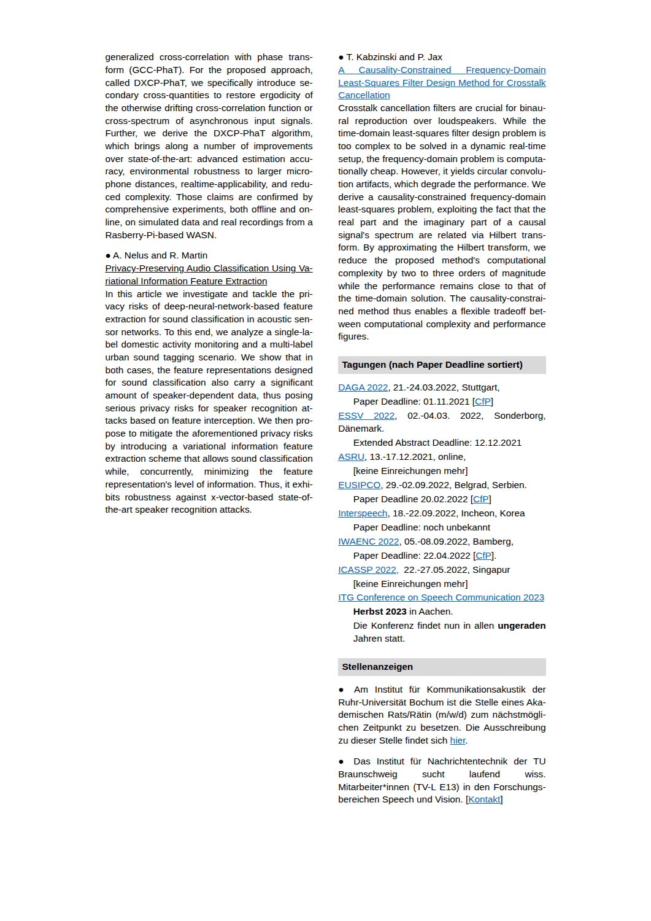generalized cross-correlation with phase transform (GCC-PhaT). For the proposed approach, called DXCP-PhaT, we specifically introduce secondary cross-quantities to restore ergodicity of the otherwise drifting cross-correlation function or cross-spectrum of asynchronous input signals. Further, we derive the DXCP-PhaT algorithm, which brings along a number of improvements over state-of-the-art: advanced estimation accuracy, environmental robustness to larger microphone distances, realtime-applicability, and reduced complexity. Those claims are confirmed by comprehensive experiments, both offline and online, on simulated data and real recordings from a Rasberry-Pi-based WASN.
● A. Nelus and R. Martin
Privacy-Preserving Audio Classification Using Variational Information Feature Extraction
In this article we investigate and tackle the privacy risks of deep-neural-network-based feature extraction for sound classification in acoustic sensor networks. To this end, we analyze a single-label domestic activity monitoring and a multi-label urban sound tagging scenario. We show that in both cases, the feature representations designed for sound classification also carry a significant amount of speaker-dependent data, thus posing serious privacy risks for speaker recognition attacks based on feature interception. We then propose to mitigate the aforementioned privacy risks by introducing a variational information feature extraction scheme that allows sound classification while, concurrently, minimizing the feature representation's level of information. Thus, it exhibits robustness against x-vector-based state-of-the-art speaker recognition attacks.
● T. Kabzinski and P. Jax
A Causality-Constrained Frequency-Domain Least-Squares Filter Design Method for Crosstalk Cancellation
Crosstalk cancellation filters are crucial for binaural reproduction over loudspeakers. While the time-domain least-squares filter design problem is too complex to be solved in a dynamic real-time setup, the frequency-domain problem is computationally cheap. However, it yields circular convolution artifacts, which degrade the performance. We derive a causality-constrained frequency-domain least-squares problem, exploiting the fact that the real part and the imaginary part of a causal signal's spectrum are related via Hilbert transform. By approximating the Hilbert transform, we reduce the proposed method's computational complexity by two to three orders of magnitude while the performance remains close to that of the time-domain solution. The causality-constrained method thus enables a flexible tradeoff between computational complexity and performance figures.
Tagungen (nach Paper Deadline sortiert)
DAGA 2022, 21.-24.03.2022, Stuttgart,
Paper Deadline: 01.11.2021 [CfP]
ESSV 2022, 02.-04.03. 2022, Sonderborg, Dänemark.
Extended Abstract Deadline: 12.12.2021
ASRU, 13.-17.12.2021, online,
[keine Einreichungen mehr]
EUSIPCO, 29.-02.09.2022, Belgrad, Serbien.
Paper Deadline 20.02.2022 [CfP]
Interspeech, 18.-22.09.2022, Incheon, Korea
Paper Deadline: noch unbekannt
IWAENC 2022, 05.-08.09.2022, Bamberg,
Paper Deadline: 22.04.2022 [CfP].
ICASSP 2022, 22.-27.05.2022, Singapur
[keine Einreichungen mehr]
ITG Conference on Speech Communication 2023
Herbst 2023 in Aachen.
Die Konferenz findet nun in allen ungeraden Jahren statt.
Stellenanzeigen
● Am Institut für Kommunikationsakustik der Ruhr-Universität Bochum ist die Stelle eines Akademischen Rats/Rätin (m/w/d) zum nächstmöglichen Zeitpunkt zu besetzen. Die Ausschreibung zu dieser Stelle findet sich hier.
● Das Institut für Nachrichtentechnik der TU Braunschweig sucht laufend wiss. Mitarbeiter*innen (TV-L E13) in den Forschungsbereichen Speech und Vision. [Kontakt]